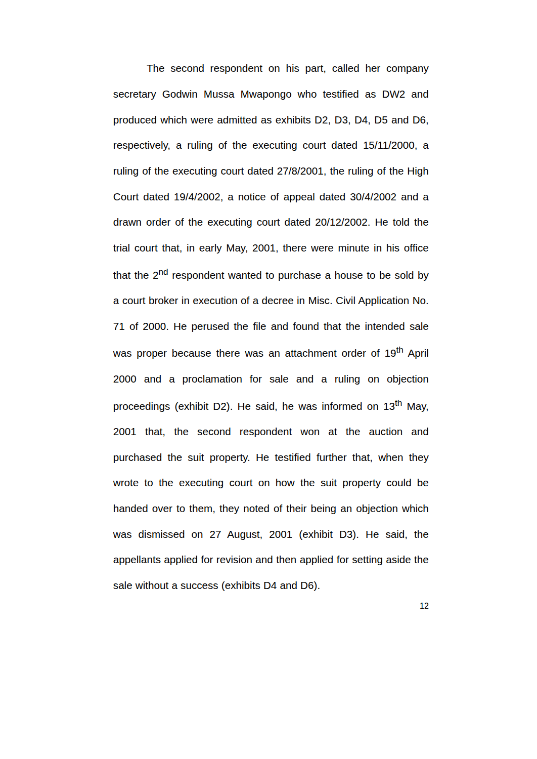The second respondent on his part, called her company secretary Godwin Mussa Mwapongo who testified as DW2 and produced which were admitted as exhibits D2, D3, D4, D5 and D6, respectively, a ruling of the executing court dated 15/11/2000, a ruling of the executing court dated 27/8/2001, the ruling of the High Court dated 19/4/2002, a notice of appeal dated 30/4/2002 and a drawn order of the executing court dated 20/12/2002. He told the trial court that, in early May, 2001, there were minute in his office that the 2nd respondent wanted to purchase a house to be sold by a court broker in execution of a decree in Misc. Civil Application No. 71 of 2000. He perused the file and found that the intended sale was proper because there was an attachment order of 19th April 2000 and a proclamation for sale and a ruling on objection proceedings (exhibit D2). He said, he was informed on 13th May, 2001 that, the second respondent won at the auction and purchased the suit property. He testified further that, when they wrote to the executing court on how the suit property could be handed over to them, they noted of their being an objection which was dismissed on 27 August, 2001 (exhibit D3). He said, the appellants applied for revision and then applied for setting aside the sale without a success (exhibits D4 and D6).
12